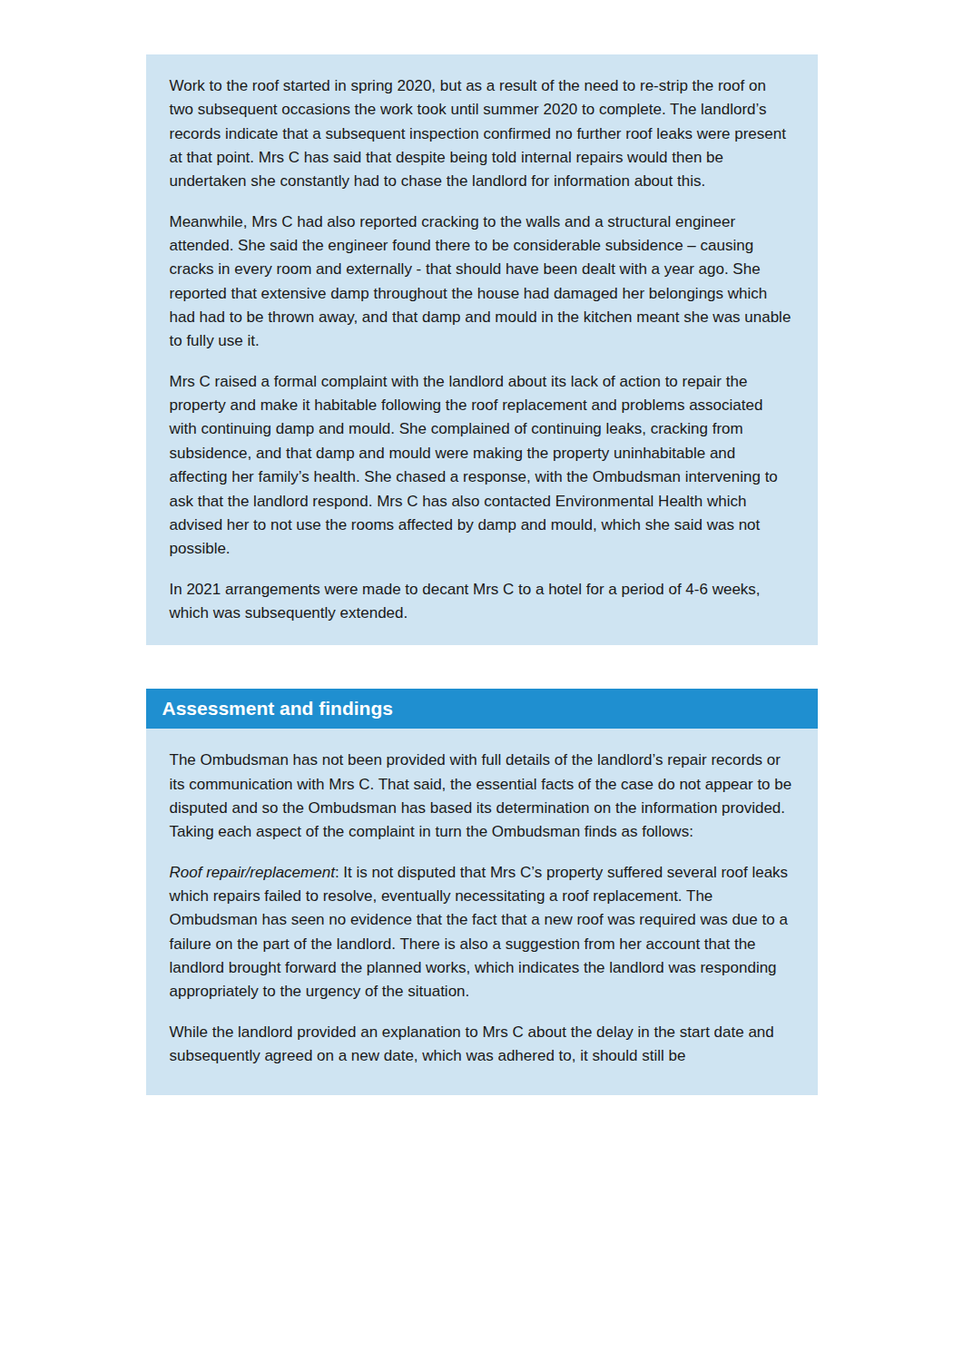Work to the roof started in spring 2020, but as a result of the need to re-strip the roof on two subsequent occasions the work took until summer 2020 to complete. The landlord’s records indicate that a subsequent inspection confirmed no further roof leaks were present at that point. Mrs C has said that despite being told internal repairs would then be undertaken she constantly had to chase the landlord for information about this.
Meanwhile, Mrs C had also reported cracking to the walls and a structural engineer attended. She said the engineer found there to be considerable subsidence – causing cracks in every room and externally - that should have been dealt with a year ago. She reported that extensive damp throughout the house had damaged her belongings which had had to be thrown away, and that damp and mould in the kitchen meant she was unable to fully use it.
Mrs C raised a formal complaint with the landlord about its lack of action to repair the property and make it habitable following the roof replacement and problems associated with continuing damp and mould. She complained of continuing leaks, cracking from subsidence, and that damp and mould were making the property uninhabitable and affecting her family’s health. She chased a response, with the Ombudsman intervening to ask that the landlord respond. Mrs C has also contacted Environmental Health which advised her to not use the rooms affected by damp and mould, which she said was not possible.
In 2021 arrangements were made to decant Mrs C to a hotel for a period of 4-6 weeks, which was subsequently extended.
Assessment and findings
The Ombudsman has not been provided with full details of the landlord’s repair records or its communication with Mrs C. That said, the essential facts of the case do not appear to be disputed and so the Ombudsman has based its determination on the information provided. Taking each aspect of the complaint in turn the Ombudsman finds as follows:
Roof repair/replacement: It is not disputed that Mrs C’s property suffered several roof leaks which repairs failed to resolve, eventually necessitating a roof replacement. The Ombudsman has seen no evidence that the fact that a new roof was required was due to a failure on the part of the landlord. There is also a suggestion from her account that the landlord brought forward the planned works, which indicates the landlord was responding appropriately to the urgency of the situation.
While the landlord provided an explanation to Mrs C about the delay in the start date and subsequently agreed on a new date, which was adhered to, it should still be